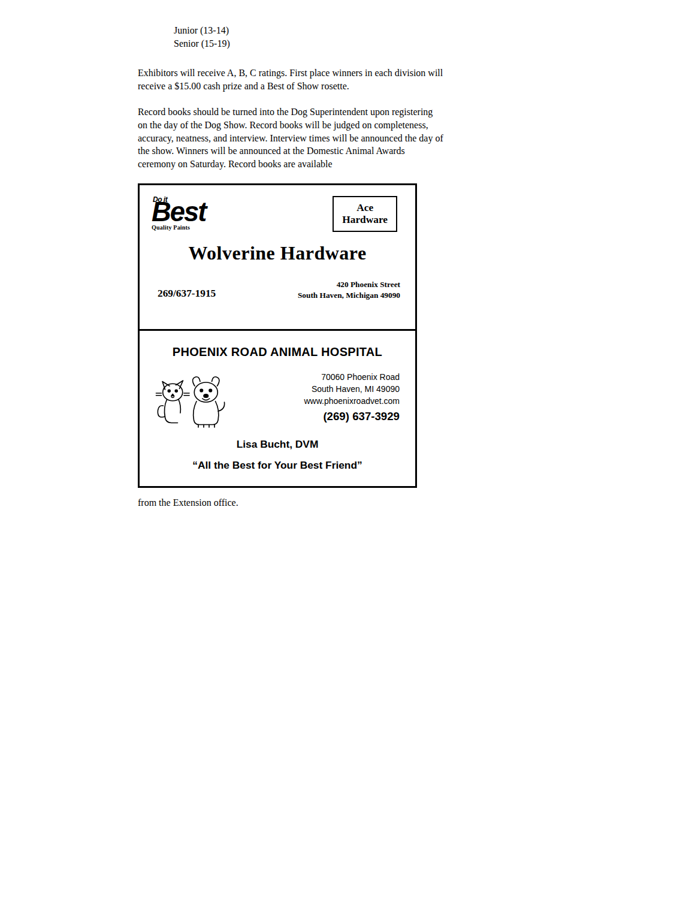Junior (13-14)
Senior (15-19)
Exhibitors will receive A, B, C ratings. First place winners in each division will receive a $15.00 cash prize and a Best of Show rosette.
Record books should be turned into the Dog Superintendent upon registering on the day of the Dog Show. Record books will be judged on completeness, accuracy, neatness, and interview. Interview times will be announced the day of the show. Winners will be announced at the Domestic Animal Awards ceremony on Saturday. Record books are available
Do it Best Quality Paints
Ace
Hardware
Wolverine Hardware
269/637-1915
420 Phoenix Street
South Haven, Michigan 49090
PHOENIX ROAD ANIMAL HOSPITAL
70060 Phoenix Road
South Haven, MI 49090
www.phoenixroadvet.com
(269) 637-3929
Lisa Bucht, DVM
“All the Best for Your Best Friend”
from the Extension office.